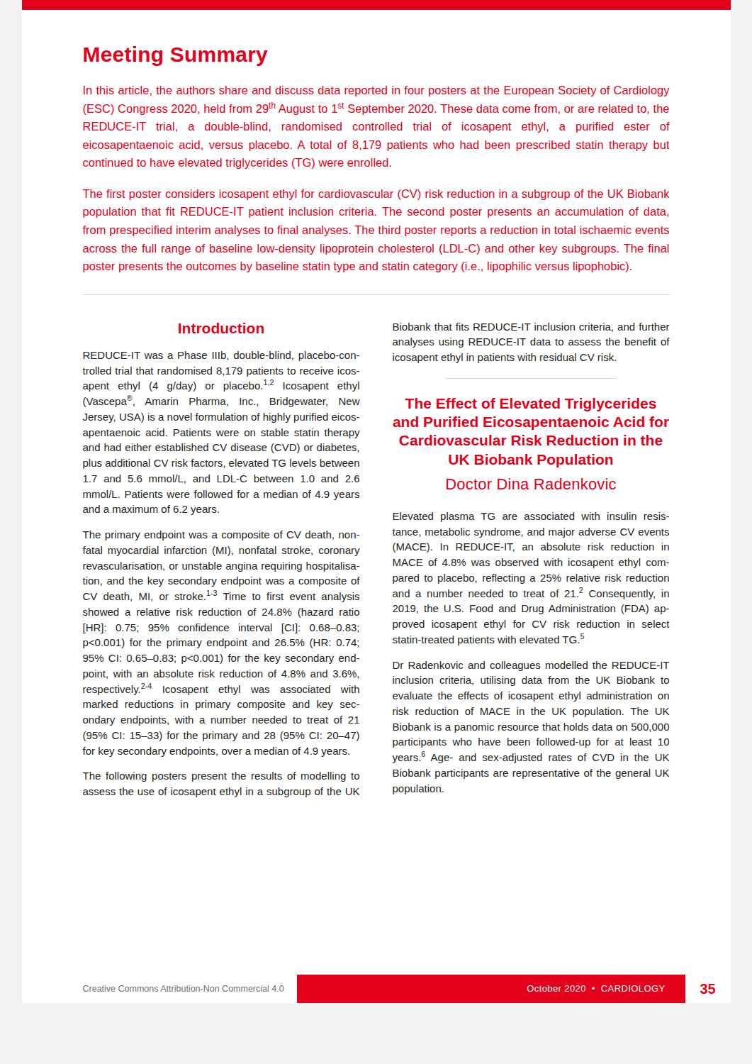Meeting Summary
In this article, the authors share and discuss data reported in four posters at the European Society of Cardiology (ESC) Congress 2020, held from 29th August to 1st September 2020. These data come from, or are related to, the REDUCE-IT trial, a double-blind, randomised controlled trial of icosapent ethyl, a purified ester of eicosapentaenoic acid, versus placebo. A total of 8,179 patients who had been prescribed statin therapy but continued to have elevated triglycerides (TG) were enrolled.
The first poster considers icosapent ethyl for cardiovascular (CV) risk reduction in a subgroup of the UK Biobank population that fit REDUCE-IT patient inclusion criteria. The second poster presents an accumulation of data, from prespecified interim analyses to final analyses. The third poster reports a reduction in total ischaemic events across the full range of baseline low-density lipoprotein cholesterol (LDL-C) and other key subgroups. The final poster presents the outcomes by baseline statin type and statin category (i.e., lipophilic versus lipophobic).
Introduction
REDUCE-IT was a Phase IIIb, double-blind, placebo-controlled trial that randomised 8,179 patients to receive icosapent ethyl (4 g/day) or placebo.1,2 Icosapent ethyl (Vascepa®, Amarin Pharma, Inc., Bridgewater, New Jersey, USA) is a novel formulation of highly purified eicosapentaenoic acid. Patients were on stable statin therapy and had either established CV disease (CVD) or diabetes, plus additional CV risk factors, elevated TG levels between 1.7 and 5.6 mmol/L, and LDL-C between 1.0 and 2.6 mmol/L. Patients were followed for a median of 4.9 years and a maximum of 6.2 years.
The primary endpoint was a composite of CV death, nonfatal myocardial infarction (MI), nonfatal stroke, coronary revascularisation, or unstable angina requiring hospitalisation, and the key secondary endpoint was a composite of CV death, MI, or stroke.1-3 Time to first event analysis showed a relative risk reduction of 24.8% (hazard ratio [HR]: 0.75; 95% confidence interval [CI]: 0.68–0.83; p<0.001) for the primary endpoint and 26.5% (HR: 0.74; 95% CI: 0.65–0.83; p<0.001) for the key secondary endpoint, with an absolute risk reduction of 4.8% and 3.6%, respectively.2-4 Icosapent ethyl was associated with marked reductions in primary composite and key secondary endpoints, with a number needed to treat of 21 (95% CI: 15–33) for the primary and 28 (95% CI: 20–47) for key secondary endpoints, over a median of 4.9 years.
The following posters present the results of modelling to assess the use of icosapent ethyl in a subgroup of the UK Biobank that fits REDUCE-IT inclusion criteria, and further analyses using REDUCE-IT data to assess the benefit of icosapent ethyl in patients with residual CV risk.
The Effect of Elevated Triglycerides and Purified Eicosapentaenoic Acid for Cardiovascular Risk Reduction in the UK Biobank Population
Doctor Dina Radenkovic
Elevated plasma TG are associated with insulin resistance, metabolic syndrome, and major adverse CV events (MACE). In REDUCE-IT, an absolute risk reduction in MACE of 4.8% was observed with icosapent ethyl compared to placebo, reflecting a 25% relative risk reduction and a number needed to treat of 21.2 Consequently, in 2019, the U.S. Food and Drug Administration (FDA) approved icosapent ethyl for CV risk reduction in select statin-treated patients with elevated TG.5
Dr Radenkovic and colleagues modelled the REDUCE-IT inclusion criteria, utilising data from the UK Biobank to evaluate the effects of icosapent ethyl administration on risk reduction of MACE in the UK population. The UK Biobank is a panomic resource that holds data on 500,000 participants who have been followed-up for at least 10 years.6 Age- and sex-adjusted rates of CVD in the UK Biobank participants are representative of the general UK population.
Creative Commons Attribution-Non Commercial 4.0
October 2020 • CARDIOLOGY
35